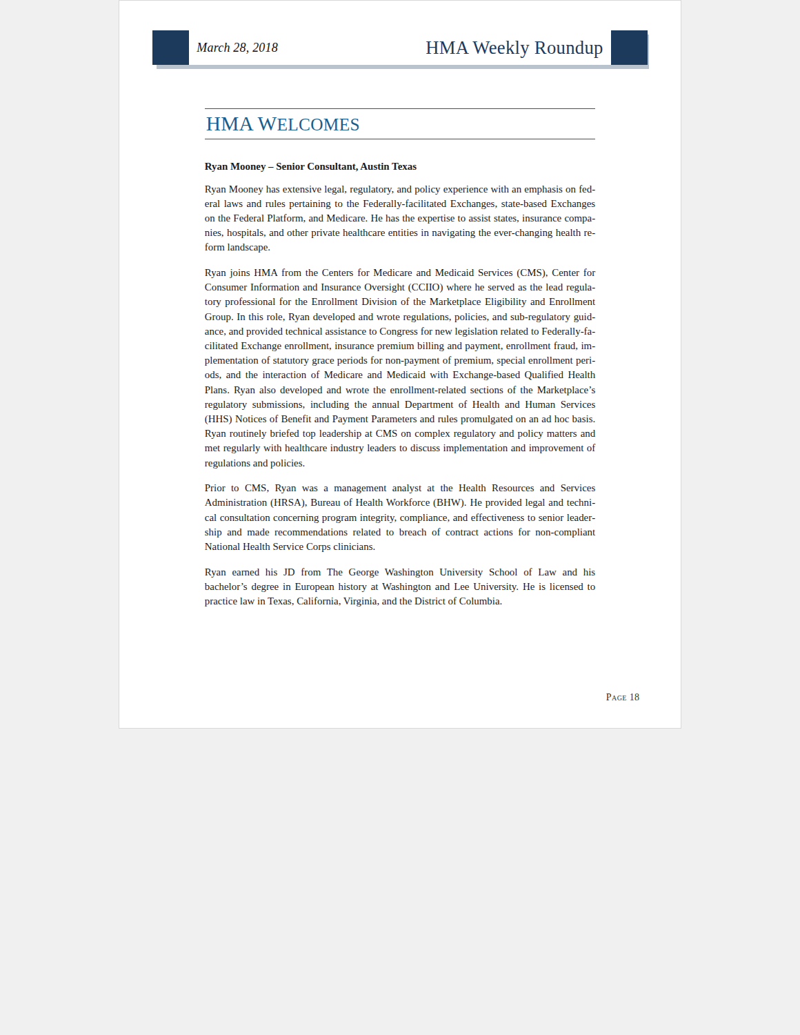March 28, 2018 HMA Weekly Roundup
HMA WELCOMES
Ryan Mooney – Senior Consultant, Austin Texas
Ryan Mooney has extensive legal, regulatory, and policy experience with an emphasis on federal laws and rules pertaining to the Federally-facilitated Exchanges, state-based Exchanges on the Federal Platform, and Medicare. He has the expertise to assist states, insurance companies, hospitals, and other private healthcare entities in navigating the ever-changing health reform landscape.
Ryan joins HMA from the Centers for Medicare and Medicaid Services (CMS), Center for Consumer Information and Insurance Oversight (CCIIO) where he served as the lead regulatory professional for the Enrollment Division of the Marketplace Eligibility and Enrollment Group. In this role, Ryan developed and wrote regulations, policies, and sub-regulatory guidance, and provided technical assistance to Congress for new legislation related to Federally-facilitated Exchange enrollment, insurance premium billing and payment, enrollment fraud, implementation of statutory grace periods for non-payment of premium, special enrollment periods, and the interaction of Medicare and Medicaid with Exchange-based Qualified Health Plans. Ryan also developed and wrote the enrollment-related sections of the Marketplace’s regulatory submissions, including the annual Department of Health and Human Services (HHS) Notices of Benefit and Payment Parameters and rules promulgated on an ad hoc basis. Ryan routinely briefed top leadership at CMS on complex regulatory and policy matters and met regularly with healthcare industry leaders to discuss implementation and improvement of regulations and policies.
Prior to CMS, Ryan was a management analyst at the Health Resources and Services Administration (HRSA), Bureau of Health Workforce (BHW). He provided legal and technical consultation concerning program integrity, compliance, and effectiveness to senior leadership and made recommendations related to breach of contract actions for non-compliant National Health Service Corps clinicians.
Ryan earned his JD from The George Washington University School of Law and his bachelor’s degree in European history at Washington and Lee University. He is licensed to practice law in Texas, California, Virginia, and the District of Columbia.
Page 18